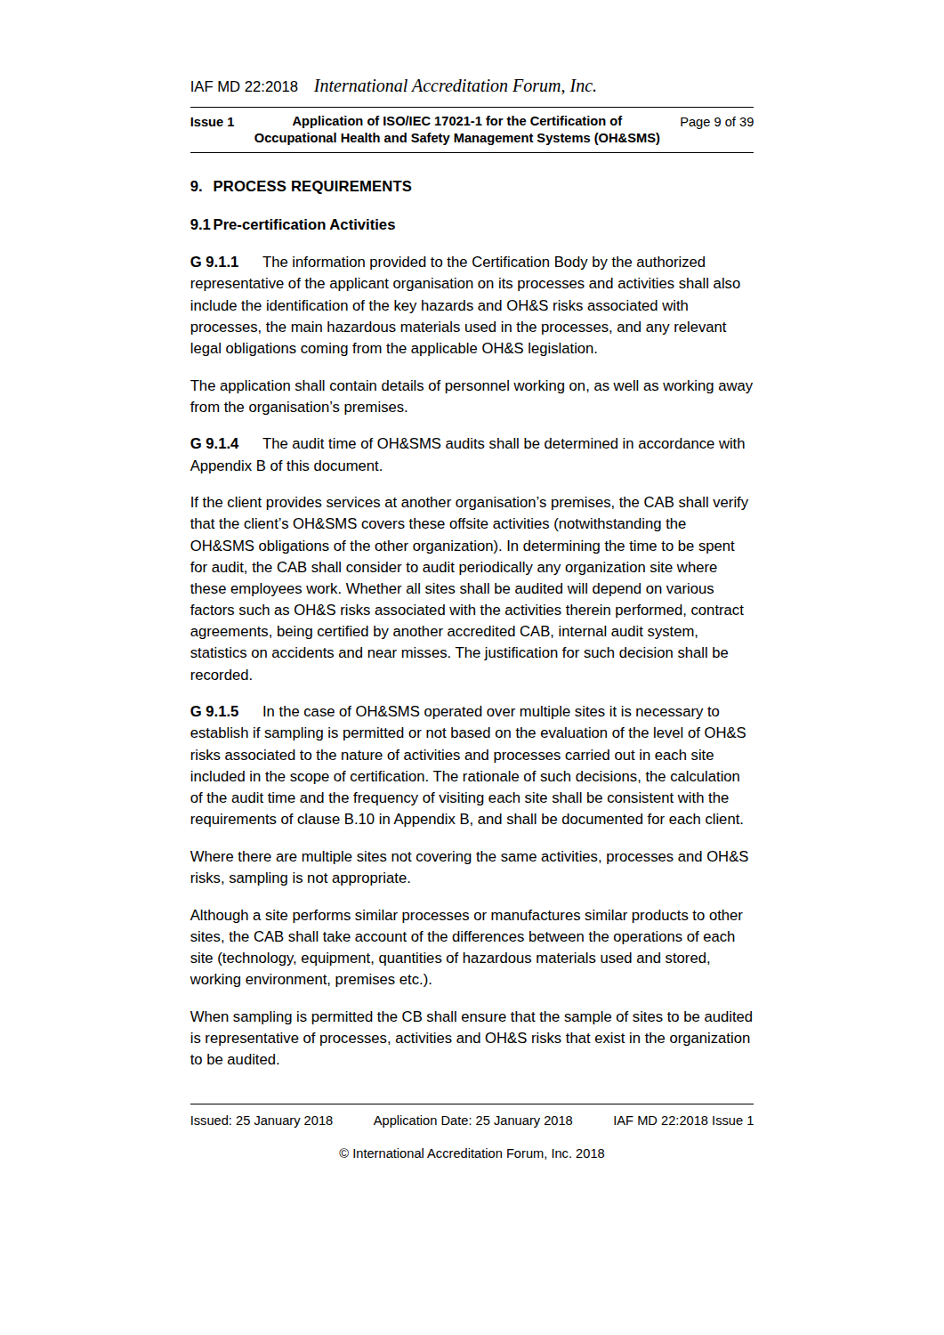IAF MD 22:2018 International Accreditation Forum, Inc.
Issue 1
Application of ISO/IEC 17021-1 for the Certification of
Occupational Health and Safety Management Systems (OH&SMS)
Page 9 of 39
9. PROCESS REQUIREMENTS
9.1 Pre-certification Activities
G 9.1.1 The information provided to the Certification Body by the authorized representative of the applicant organisation on its processes and activities shall also include the identification of the key hazards and OH&S risks associated with processes, the main hazardous materials used in the processes, and any relevant legal obligations coming from the applicable OH&S legislation.
The application shall contain details of personnel working on, as well as working away from the organisation’s premises.
G 9.1.4 The audit time of OH&SMS audits shall be determined in accordance with Appendix B of this document.
If the client provides services at another organisation’s premises, the CAB shall verify that the client’s OH&SMS covers these offsite activities (notwithstanding the OH&SMS obligations of the other organization). In determining the time to be spent for audit, the CAB shall consider to audit periodically any organization site where these employees work. Whether all sites shall be audited will depend on various factors such as OH&S risks associated with the activities therein performed, contract agreements, being certified by another accredited CAB, internal audit system, statistics on accidents and near misses. The justification for such decision shall be recorded.
G 9.1.5 In the case of OH&SMS operated over multiple sites it is necessary to establish if sampling is permitted or not based on the evaluation of the level of OH&S risks associated to the nature of activities and processes carried out in each site included in the scope of certification. The rationale of such decisions, the calculation of the audit time and the frequency of visiting each site shall be consistent with the requirements of clause B.10 in Appendix B, and shall be documented for each client.
Where there are multiple sites not covering the same activities, processes and OH&S risks, sampling is not appropriate.
Although a site performs similar processes or manufactures similar products to other sites, the CAB shall take account of the differences between the operations of each site (technology, equipment, quantities of hazardous materials used and stored, working environment, premises etc.).
When sampling is permitted the CB shall ensure that the sample of sites to be audited is representative of processes, activities and OH&S risks that exist in the organization to be audited.
Issued: 25 January 2018 Application Date: 25 January 2018 IAF MD 22:2018 Issue 1
© International Accreditation Forum, Inc. 2018